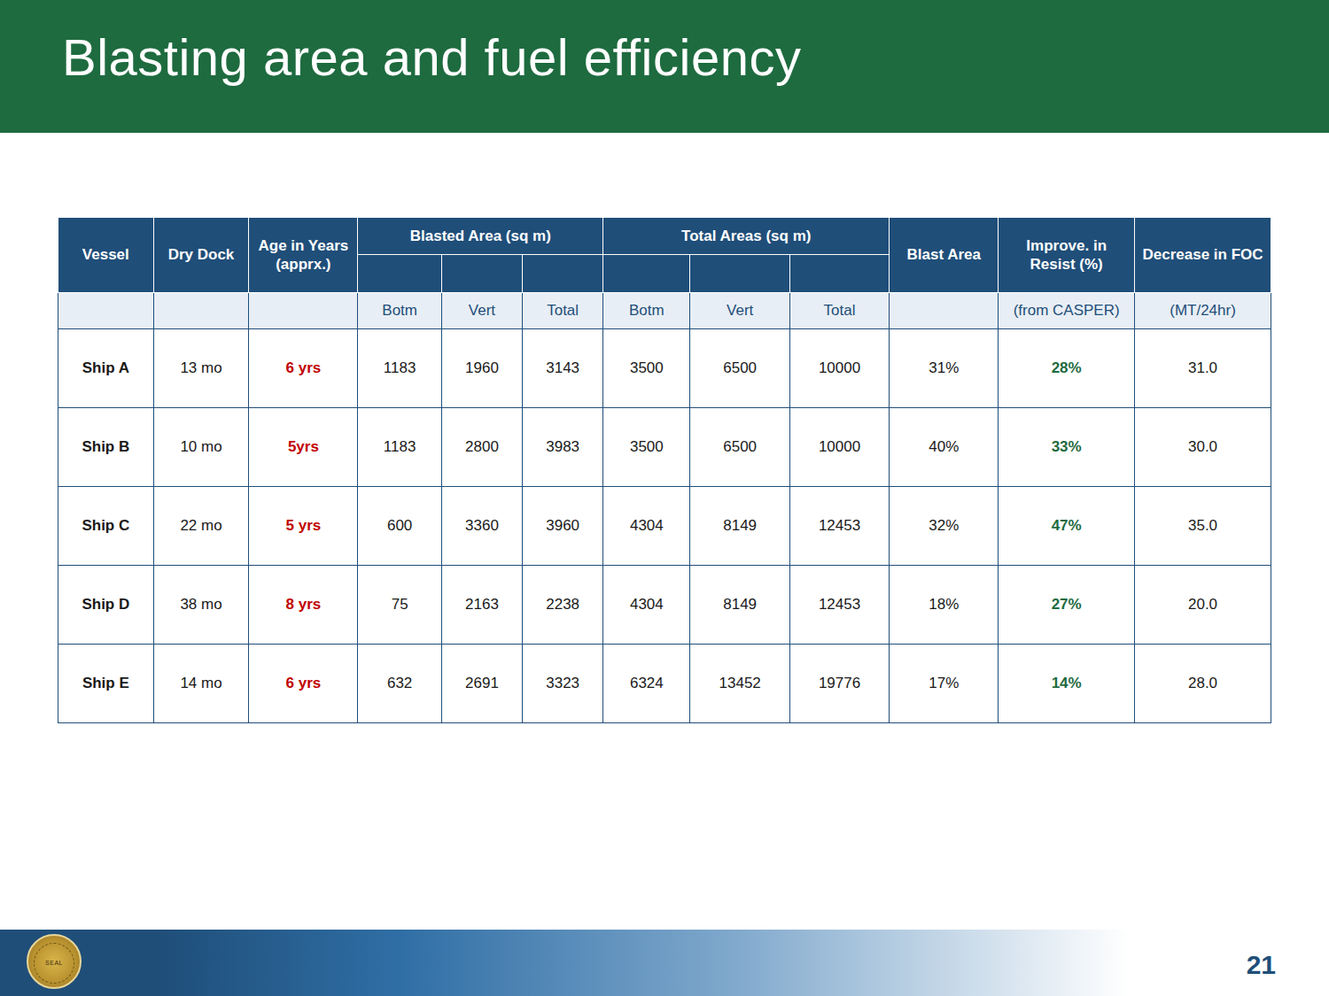Blasting area and fuel efficiency
| Vessel | Dry Dock | Age in Years (apprx.) | Blasted Area (sq m) | Total Areas (sq m) | Blast Area | Improve. in Resist (%) | Decrease in FOC |
| --- | --- | --- | --- | --- | --- | --- | --- |
| | | | Botm | Vert | Total | Botm | Vert | Total | | (from CASPER) | (MT/24hr) |
| Ship A | 13 mo | 6 yrs | 1183 | 1960 | 3143 | 3500 | 6500 | 10000 | 31% | 28% | 31.0 |
| Ship B | 10 mo | 5yrs | 1183 | 2800 | 3983 | 3500 | 6500 | 10000 | 40% | 33% | 30.0 |
| Ship C | 22 mo | 5 yrs | 600 | 3360 | 3960 | 4304 | 8149 | 12453 | 32% | 47% | 35.0 |
| Ship D | 38 mo | 8 yrs | 75 | 2163 | 2238 | 4304 | 8149 | 12453 | 18% | 27% | 20.0 |
| Ship E | 14 mo | 6 yrs | 632 | 2691 | 3323 | 6324 | 13452 | 19776 | 17% | 14% | 28.0 |
SEAL
21